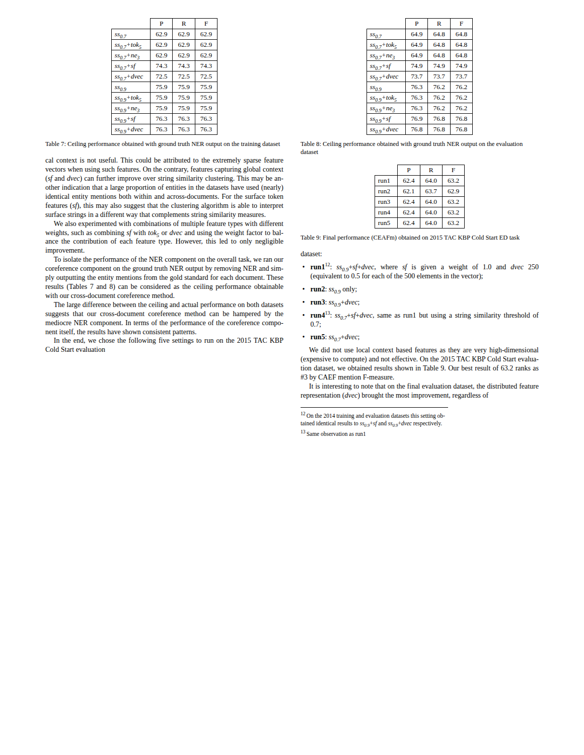| | P | R | F |
| --- | --- | --- | --- |
| ss 0.7 | 62.9 | 62.9 | 62.9 |
| ss 0.7 +tok 5 | 62.9 | 62.9 | 62.9 |
| ss 0.7 +ne 3 | 62.9 | 62.9 | 62.9 |
| ss 0.7 +sf | 74.3 | 74.3 | 74.3 |
| ss 0.7 +dvec | 72.5 | 72.5 | 72.5 |
| ss 0.9 | 75.9 | 75.9 | 75.9 |
| ss 0.9 +tok 5 | 75.9 | 75.9 | 75.9 |
| ss 0.9 +ne 3 | 75.9 | 75.9 | 75.9 |
| ss 0.9 +sf | 76.3 | 76.3 | 76.3 |
| ss 0.9 +dvec | 76.3 | 76.3 | 76.3 |
Table 7: Ceiling performance obtained with ground truth NER output on the training dataset
cal context is not useful. This could be attributed to the extremely sparse feature vectors when using such features. On the contrary, features capturing global context (sf and dvec) can further improve over string similarity clustering. This may be another indication that a large proportion of entities in the datasets have used (nearly) identical entity mentions both within and across-documents. For the surface token features (sf), this may also suggest that the clustering algorithm is able to interpret surface strings in a different way that complements string similarity measures.
We also experimented with combinations of multiple feature types with different weights, such as combining sf with tok 5 or dvec and using the weight factor to balance the contribution of each feature type. However, this led to only negligible improvement.
To isolate the performance of the NER component on the overall task, we ran our coreference component on the ground truth NER output by removing NER and simply outputting the entity mentions from the gold standard for each document. These results (Tables 7 and 8) can be considered as the ceiling performance obtainable with our cross-document coreference method.
The large difference between the ceiling and actual performance on both datasets suggests that our cross-document coreference method can be hampered by the mediocre NER component. In terms of the performance of the coreference component itself, the results have shown consistent patterns.
In the end, we chose the following five settings to run on the 2015 TAC KBP Cold Start evaluation
| | P | R | F |
| --- | --- | --- | --- |
| ss 0.7 | 64.9 | 64.8 | 64.8 |
| ss 0.7 +tok 5 | 64.9 | 64.8 | 64.8 |
| ss 0.7 +ne 3 | 64.9 | 64.8 | 64.8 |
| ss 0.7 +sf | 74.9 | 74.9 | 74.9 |
| ss 0.7 +dvec | 73.7 | 73.7 | 73.7 |
| ss 0.9 | 76.3 | 76.2 | 76.2 |
| ss 0.9 +tok 5 | 76.3 | 76.2 | 76.2 |
| ss 0.9 +ne 3 | 76.3 | 76.2 | 76.2 |
| ss 0.9 +sf | 76.9 | 76.8 | 76.8 |
| ss 0.9 +dvec | 76.8 | 76.8 | 76.8 |
Table 8: Ceiling performance obtained with ground truth NER output on the evaluation dataset
| | P | R | F |
| --- | --- | --- | --- |
| run1 | 62.4 | 64.0 | 63.2 |
| run2 | 62.1 | 63.7 | 62.9 |
| run3 | 62.4 | 64.0 | 63.2 |
| run4 | 62.4 | 64.0 | 63.2 |
| run5 | 62.4 | 64.0 | 63.2 |
Table 9: Final performance (CEAFm) obtained on 2015 TAC KBP Cold Start ED task
dataset:
run112: ss 0.9+sf+dvec, where sf is given a weight of 1.0 and dvec 250 (equivalent to 0.5 for each of the 500 elements in the vector);
run2: ss 0.9 only;
run3: ss 0.9+dvec;
run413: ss 0.7+sf+dvec, same as run1 but using a string similarity threshold of 0.7;
run5: ss 0.7+dvec;
We did not use local context based features as they are very high-dimensional (expensive to compute) and not effective. On the 2015 TAC KBP Cold Start evaluation dataset, we obtained results shown in Table 9. Our best result of 63.2 ranks as #3 by CAEF mention F-measure.
It is interesting to note that on the final evaluation dataset, the distributed feature representation (dvec) brought the most improvement, regardless of
12 On the 2014 training and evaluation datasets this setting obtained identical results to ss 0.9+sf and ss 0.9+dvec respectively.
13 Same observation as run1